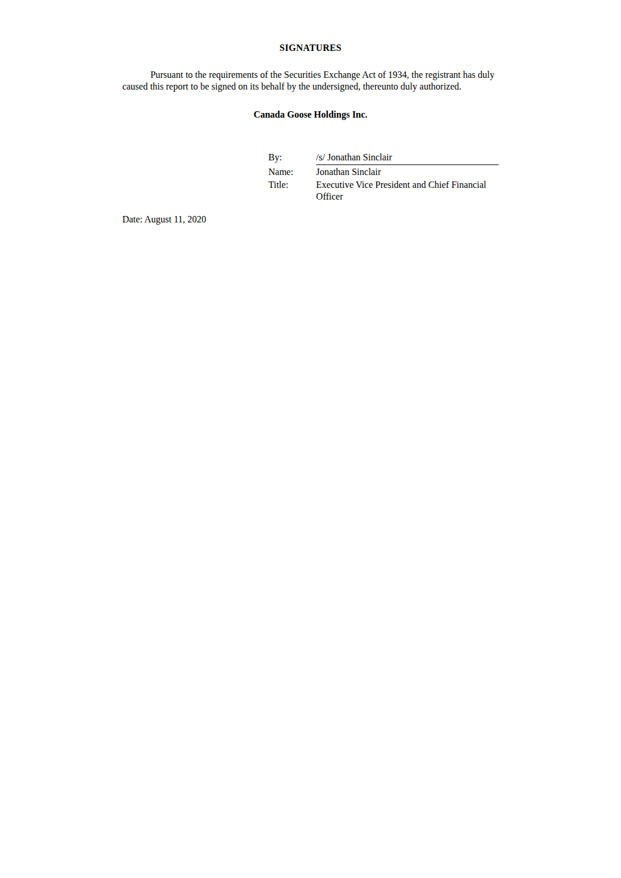SIGNATURES
Pursuant to the requirements of the Securities Exchange Act of 1934, the registrant has duly caused this report to be signed on its behalf by the undersigned, thereunto duly authorized.
Canada Goose Holdings Inc.
| By: | /s/ Jonathan Sinclair |
| Name: | Jonathan Sinclair |
| Title: | Executive Vice President and Chief Financial Officer |
Date: August 11, 2020